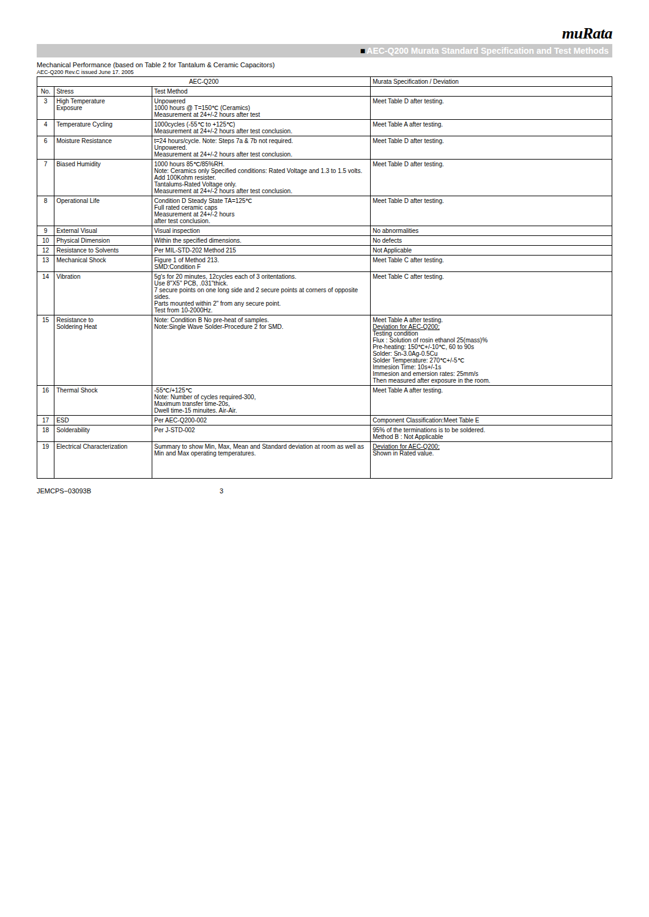muRata
■AEC-Q200 Murata Standard Specification and Test Methods
Mechanical Performance (based on Table 2 for Tantalum & Ceramic Capacitors)
AEC-Q200 Rev.C issued June 17. 2005
| AEC-Q200 | Murata Specification / Deviation |
| --- | --- |
| No. | Stress | Test Method | |
| 3 | High Temperature Exposure | Unpowered 1000 hours @ T=150℃ (Ceramics) Measurement at 24+/-2 hours after test | Meet Table D after testing. |
| 4 | Temperature Cycling | 1000cycles (-55℃ to +125℃) Measurement at 24+/-2 hours after test conclusion. | Meet Table A after testing. |
| 6 | Moisture Resistance | t=24 hours/cycle. Note: Steps 7a & 7b not required. Unpowered. Measurement at 24+/-2 hours after test conclusion. | Meet Table D after testing. |
| 7 | Biased Humidity | 1000 hours 85℃/85%RH. Note: Ceramics only Specified conditions: Rated Voltage and 1.3 to 1.5 volts. Add 100Kohm resister. Tantalums-Rated Voltage only. Measurement at 24+/-2 hours after test conclusion. | Meet Table D after testing. |
| 8 | Operational Life | Condition D Steady State TA=125℃ Full rated ceramic caps Measurement at 24+/-2 hours after test conclusion. | Meet Table D after testing. |
| 9 | External Visual | Visual inspection | No abnormalities |
| 10 | Physical Dimension | Within the specified dimensions. | No defects |
| 12 | Resistance to Solvents | Per MIL-STD-202 Method 215 | Not Applicable |
| 13 | Mechanical Shock | Figure 1 of Method 213. SMD:Condition F | Meet Table C after testing. |
| 14 | Vibration | 5g's for 20 minutes, 12cycles each of 3 oritentations. Use 8"X5" PCB, .031"thick. 7 secure points on one long side and 2 secure points at corners of opposite sides. Parts mounted within 2" from any secure point. Test from 10-2000Hz. | Meet Table C after testing. |
| 15 | Resistance to Soldering Heat | Note: Condition B No pre-heat of samples. Note:Single Wave Solder-Procedure 2 for SMD. | Meet Table A after testing. Deviation for AEC-Q200; Testing condition Flux : Solution of rosin ethanol 25(mass)% Pre-heating: 150℃+/-10℃, 60 to 90s Solder: Sn-3.0Ag-0.5Cu Solder Temperature: 270℃+/-5℃ Immesion Time: 10s+/-1s Immesion and emersion rates: 25mm/s Then measured after exposure in the room. |
| 16 | Thermal Shock | -55℃/+125℃ Note: Number of cycles required-300, Maximum transfer time-20s, Dwell time-15 minuites. Air-Air. | Meet Table A after testing. |
| 17 | ESD | Per AEC-Q200-002 | Component Classification:Meet Table E |
| 18 | Solderability | Per J-STD-002 | 95% of the terminations is to be soldered. Method B : Not Applicable |
| 19 | Electrical Characterization | Summary to show Min, Max, Mean and Standard deviation at room as well as Min and Max operating temperatures. | Deviation for AEC-Q200; Shown in Rated value. |
JEMCPS−03093B
3